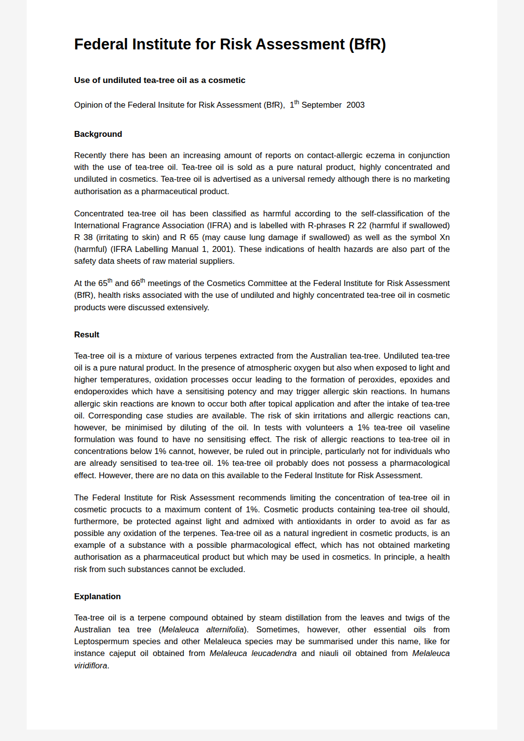Federal Institute for Risk Assessment (BfR)
Use of undiluted tea-tree oil as a cosmetic
Opinion of the Federal Insitute for Risk Assessment (BfR), 1th September 2003
Background
Recently there has been an increasing amount of reports on contact-allergic eczema in conjunction with the use of tea-tree oil. Tea-tree oil is sold as a pure natural product, highly concentrated and undiluted in cosmetics. Tea-tree oil is advertised as a universal remedy although there is no marketing authorisation as a pharmaceutical product.
Concentrated tea-tree oil has been classified as harmful according to the self-classification of the International Fragrance Association (IFRA) and is labelled with R-phrases R 22 (harmful if swallowed) R 38 (irritating to skin) and R 65 (may cause lung damage if swallowed) as well as the symbol Xn (harmful) (IFRA Labelling Manual 1, 2001). These indications of health hazards are also part of the safety data sheets of raw material suppliers.
At the 65th and 66th meetings of the Cosmetics Committee at the Federal Institute for Risk Assessment (BfR), health risks associated with the use of undiluted and highly concentrated tea-tree oil in cosmetic products were discussed extensively.
Result
Tea-tree oil is a mixture of various terpenes extracted from the Australian tea-tree. Undiluted tea-tree oil is a pure natural product. In the presence of atmospheric oxygen but also when exposed to light and higher temperatures, oxidation processes occur leading to the formation of peroxides, epoxides and endoperoxides which have a sensitising potency and may trigger allergic skin reactions. In humans allergic skin reactions are known to occur both after topical application and after the intake of tea-tree oil. Corresponding case studies are available. The risk of skin irritations and allergic reactions can, however, be minimised by diluting of the oil. In tests with volunteers a 1% tea-tree oil vaseline formulation was found to have no sensitising effect. The risk of allergic reactions to tea-tree oil in concentrations below 1% cannot, however, be ruled out in principle, particularly not for individuals who are already sensitised to tea-tree oil. 1% tea-tree oil probably does not possess a pharmacological effect. However, there are no data on this available to the Federal Institute for Risk Assessment.
The Federal Institute for Risk Assessment recommends limiting the concentration of tea-tree oil in cosmetic procucts to a maximum content of 1%. Cosmetic products containing tea-tree oil should, furthermore, be protected against light and admixed with antioxidants in order to avoid as far as possible any oxidation of the terpenes. Tea-tree oil as a natural ingredient in cosmetic products, is an example of a substance with a possible pharmacological effect, which has not obtained marketing authorisation as a pharmaceutical product but which may be used in cosmetics. In principle, a health risk from such substances cannot be excluded.
Explanation
Tea-tree oil is a terpene compound obtained by steam distillation from the leaves and twigs of the Australian tea tree (Melaleuca alternifolia). Sometimes, however, other essential oils from Leptospermum species and other Melaleuca species may be summarised under this name, like for instance cajeput oil obtained from Melaleuca leucadendra and niauli oil obtained from Melaleuca viridiflora.